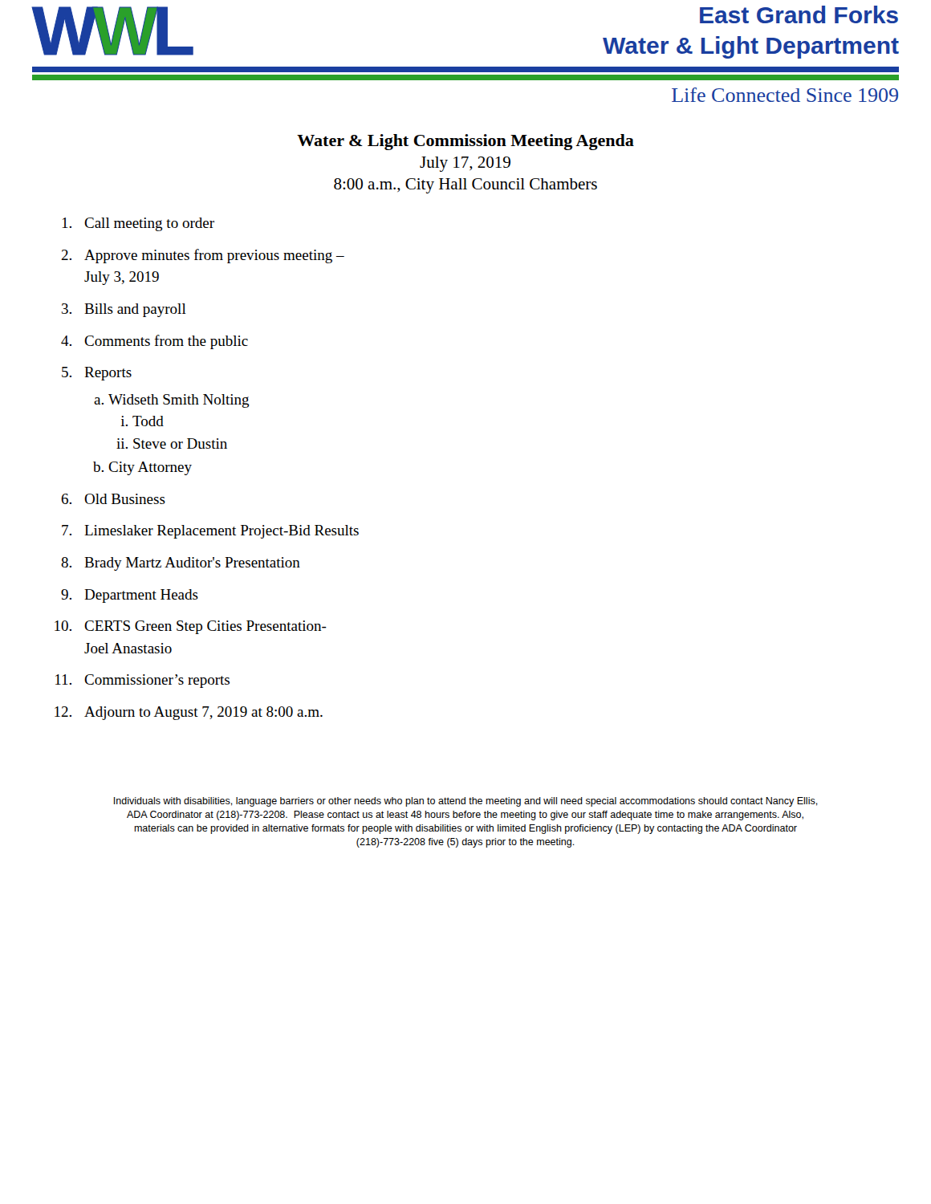| W W L | East Grand Forks Water & Light Department |
Life Connected Since 1909
Water & Light Commission Meeting Agenda
July 17, 2019
8:00 a.m., City Hall Council Chambers
Call meeting to order
Approve minutes from previous meeting –
July 3, 2019
Bills and payroll
Comments from the public
Reports
Widseth Smith Nolting
Todd
Steve or Dustin
City Attorney
Old Business
Limeslaker Replacement Project-Bid Results
Brady Martz Auditor's Presentation
Department Heads
CERTS Green Step Cities Presentation-
Joel Anastasio
Commissioner’s reports
Adjourn to August 7, 2019 at 8:00 a.m.
Individuals with disabilities, language barriers or other needs who plan to attend the meeting and will need special accommodations should contact Nancy Ellis, ADA Coordinator at (218)-773-2208. Please contact us at least 48 hours before the meeting to give our staff adequate time to make arrangements. Also, materials can be provided in alternative formats for people with disabilities or with limited English proficiency (LEP) by contacting the ADA Coordinator (218)-773-2208 five (5) days prior to the meeting.